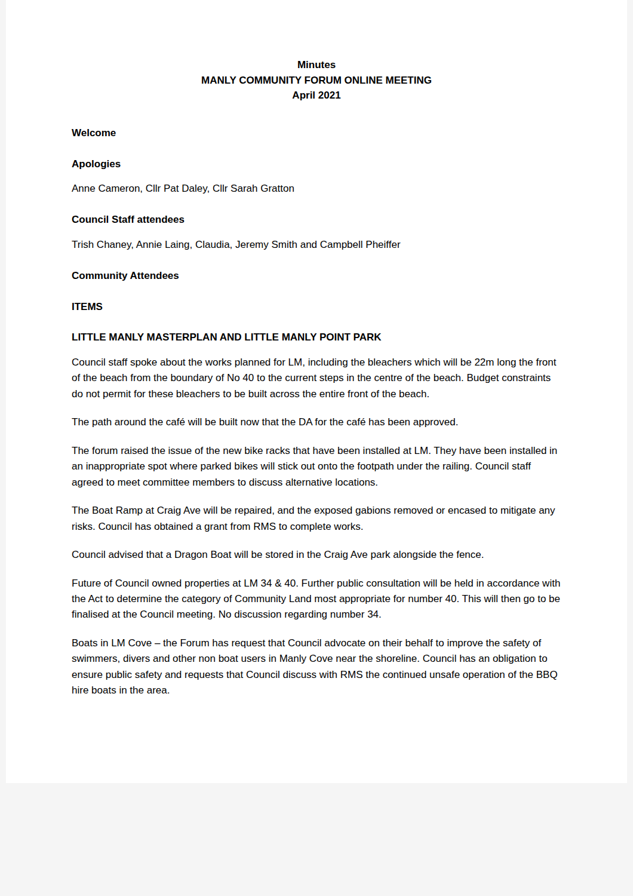Minutes
MANLY COMMUNITY FORUM ONLINE MEETING
April 2021
Welcome
Apologies
Anne Cameron, Cllr Pat Daley, Cllr Sarah Gratton
Council Staff attendees
Trish Chaney, Annie Laing, Claudia, Jeremy Smith and Campbell Pheiffer
Community Attendees
ITEMS
LITTLE MANLY MASTERPLAN AND LITTLE MANLY POINT PARK
Council staff spoke about the works planned for LM, including the bleachers which will be 22m long the front of the beach from the boundary of No 40 to the current steps in the centre of the beach. Budget constraints do not permit for these bleachers to be built across the entire front of the beach.
The path around the café will be built now that the DA for the café has been approved.
The forum raised the issue of the new bike racks that have been installed at LM. They have been installed in an inappropriate spot where parked bikes will stick out onto the footpath under the railing. Council staff agreed to meet committee members to discuss alternative locations.
The Boat Ramp at Craig Ave will be repaired, and the exposed gabions removed or encased to mitigate any risks. Council has obtained a grant from RMS to complete works.
Council advised that a Dragon Boat will be stored in the Craig Ave park alongside the fence.
Future of Council owned properties at LM 34 & 40. Further public consultation will be held in accordance with the Act to determine the category of Community Land most appropriate for number 40. This will then go to be finalised at the Council meeting. No discussion regarding number 34.
Boats in LM Cove – the Forum has request that Council advocate on their behalf to improve the safety of swimmers, divers and other non boat users in Manly Cove near the shoreline. Council has an obligation to ensure public safety and requests that Council discuss with RMS the continued unsafe operation of the BBQ hire boats in the area.